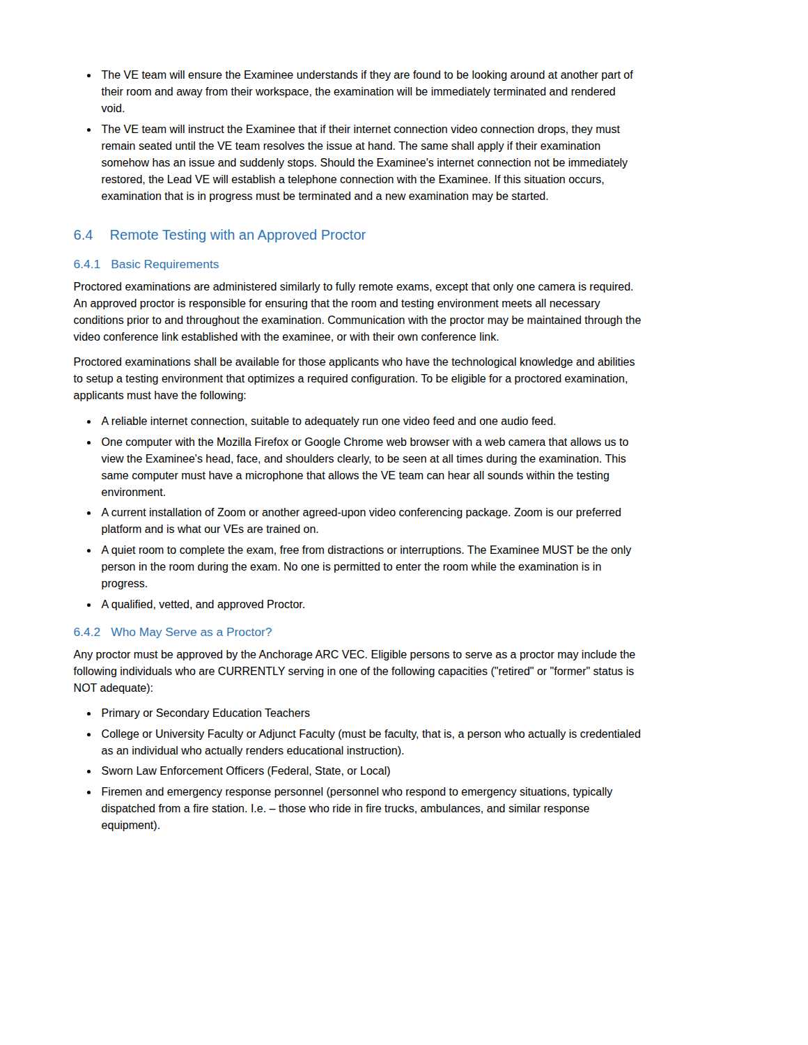The VE team will ensure the Examinee understands if they are found to be looking around at another part of their room and away from their workspace, the examination will be immediately terminated and rendered void.
The VE team will instruct the Examinee that if their internet connection video connection drops, they must remain seated until the VE team resolves the issue at hand. The same shall apply if their examination somehow has an issue and suddenly stops. Should the Examinee's internet connection not be immediately restored, the Lead VE will establish a telephone connection with the Examinee. If this situation occurs, examination that is in progress must be terminated and a new examination may be started.
6.4 Remote Testing with an Approved Proctor
6.4.1 Basic Requirements
Proctored examinations are administered similarly to fully remote exams, except that only one camera is required. An approved proctor is responsible for ensuring that the room and testing environment meets all necessary conditions prior to and throughout the examination. Communication with the proctor may be maintained through the video conference link established with the examinee, or with their own conference link.
Proctored examinations shall be available for those applicants who have the technological knowledge and abilities to setup a testing environment that optimizes a required configuration. To be eligible for a proctored examination, applicants must have the following:
A reliable internet connection, suitable to adequately run one video feed and one audio feed.
One computer with the Mozilla Firefox or Google Chrome web browser with a web camera that allows us to view the Examinee's head, face, and shoulders clearly, to be seen at all times during the examination. This same computer must have a microphone that allows the VE team can hear all sounds within the testing environment.
A current installation of Zoom or another agreed-upon video conferencing package. Zoom is our preferred platform and is what our VEs are trained on.
A quiet room to complete the exam, free from distractions or interruptions. The Examinee MUST be the only person in the room during the exam. No one is permitted to enter the room while the examination is in progress.
A qualified, vetted, and approved Proctor.
6.4.2 Who May Serve as a Proctor?
Any proctor must be approved by the Anchorage ARC VEC. Eligible persons to serve as a proctor may include the following individuals who are CURRENTLY serving in one of the following capacities ("retired" or "former" status is NOT adequate):
Primary or Secondary Education Teachers
College or University Faculty or Adjunct Faculty (must be faculty, that is, a person who actually is credentialed as an individual who actually renders educational instruction).
Sworn Law Enforcement Officers (Federal, State, or Local)
Firemen and emergency response personnel (personnel who respond to emergency situations, typically dispatched from a fire station. I.e. – those who ride in fire trucks, ambulances, and similar response equipment).